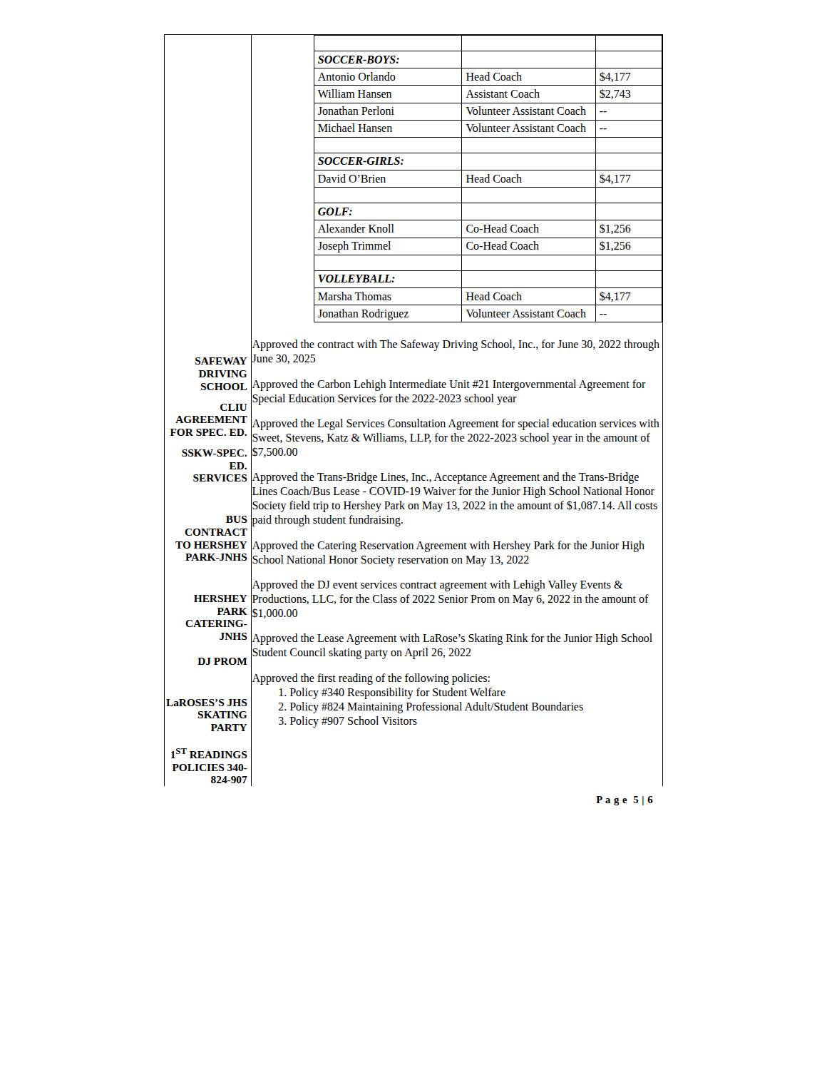| SAFEWAY DRIVING SCHOOL CLIU AGREEMENT FOR SPEC. ED. SSKW-SPEC. ED. SERVICES BUS CONTRACT TO HERSHEY PARK-JNHS HERSHEY PARK CATERING- JNHS DJ PROM LaROSES’S JHS SKATING PARTY 1 ST READINGS POLICIES 340- 824-907 | / SOCCER-BOYS: / / / / Antonio Orlando / Head Coach / $4,177 / / William Hansen / Assistant Coach / $2,743 / / Jonathan Perloni / Volunteer Assistant Coach / -- / / Michael Hansen / Volunteer Assistant Coach / -- / / SOCCER-GIRLS: / / / / David O’Brien / Head Coach / $4,177 / / GOLF: / / / / Alexander Knoll / Co-Head Coach / $1,256 / / Joseph Trimmel / Co-Head Coach / $1,256 / / VOLLEYBALL: / / / / Marsha Thomas / Head Coach / $4,177 / / Jonathan Rodriguez / Volunteer Assistant Coach / -- / Approved the contract with The Safeway Driving School, Inc., for June 30, 2022 through June 30, 2025 Approved the Carbon Lehigh Intermediate Unit #21 Intergovernmental Agreement for Special Education Services for the 2022-2023 school year Approved the Legal Services Consultation Agreement for special education services with Sweet, Stevens, Katz & Williams, LLP, for the 2022-2023 school year in the amount of $7,500.00 Approved the Trans-Bridge Lines, Inc., Acceptance Agreement and the Trans-Bridge Lines Coach/Bus Lease - COVID-19 Waiver for the Junior High School National Honor Society field trip to Hershey Park on May 13, 2022 in the amount of $1,087.14. All costs paid through student fundraising. Approved the Catering Reservation Agreement with Hershey Park for the Junior High School National Honor Society reservation on May 13, 2022 Approved the DJ event services contract agreement with Lehigh Valley Events & Productions, LLC, for the Class of 2022 Senior Prom on May 6, 2022 in the amount of $1,000.00 Approved the Lease Agreement with LaRose’s Skating Rink for the Junior High School Student Council skating party on April 26, 2022 Approved the first reading of the following policies: Policy #340 Responsibility for Student Welfare Policy #824 Maintaining Professional Adult/Student Boundaries Policy #907 School Visitors |
P a g e 5 | 6